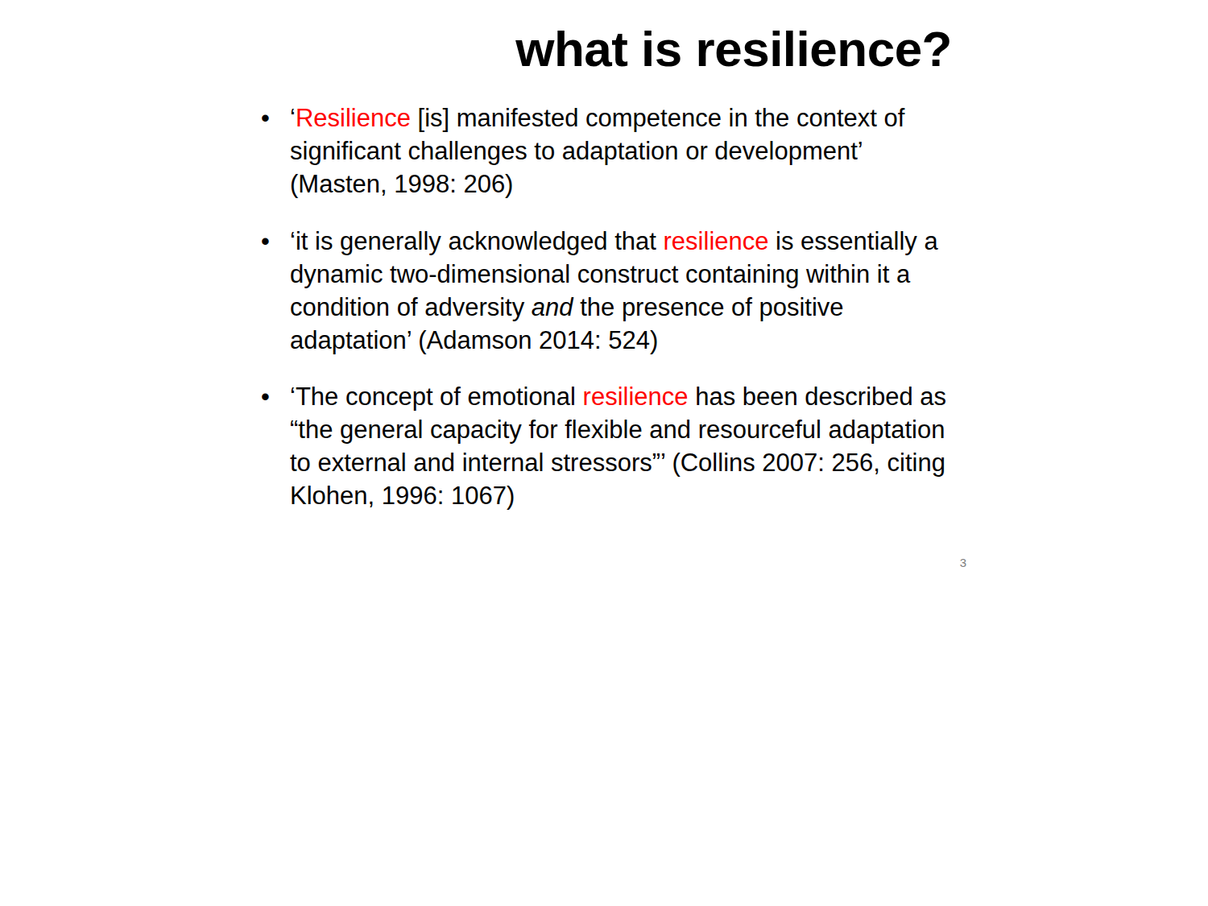what is resilience?
‘Resilience [is] manifested competence in the context of significant challenges to adaptation or development’ (Masten, 1998: 206)
‘it is generally acknowledged that resilience is essentially a dynamic two-dimensional construct containing within it a condition of adversity and the presence of positive adaptation’ (Adamson 2014: 524)
‘The concept of emotional resilience has been described as “the general capacity for flexible and resourceful adaptation to external and internal stressors”’ (Collins 2007: 256, citing Klohen, 1996: 1067)
3